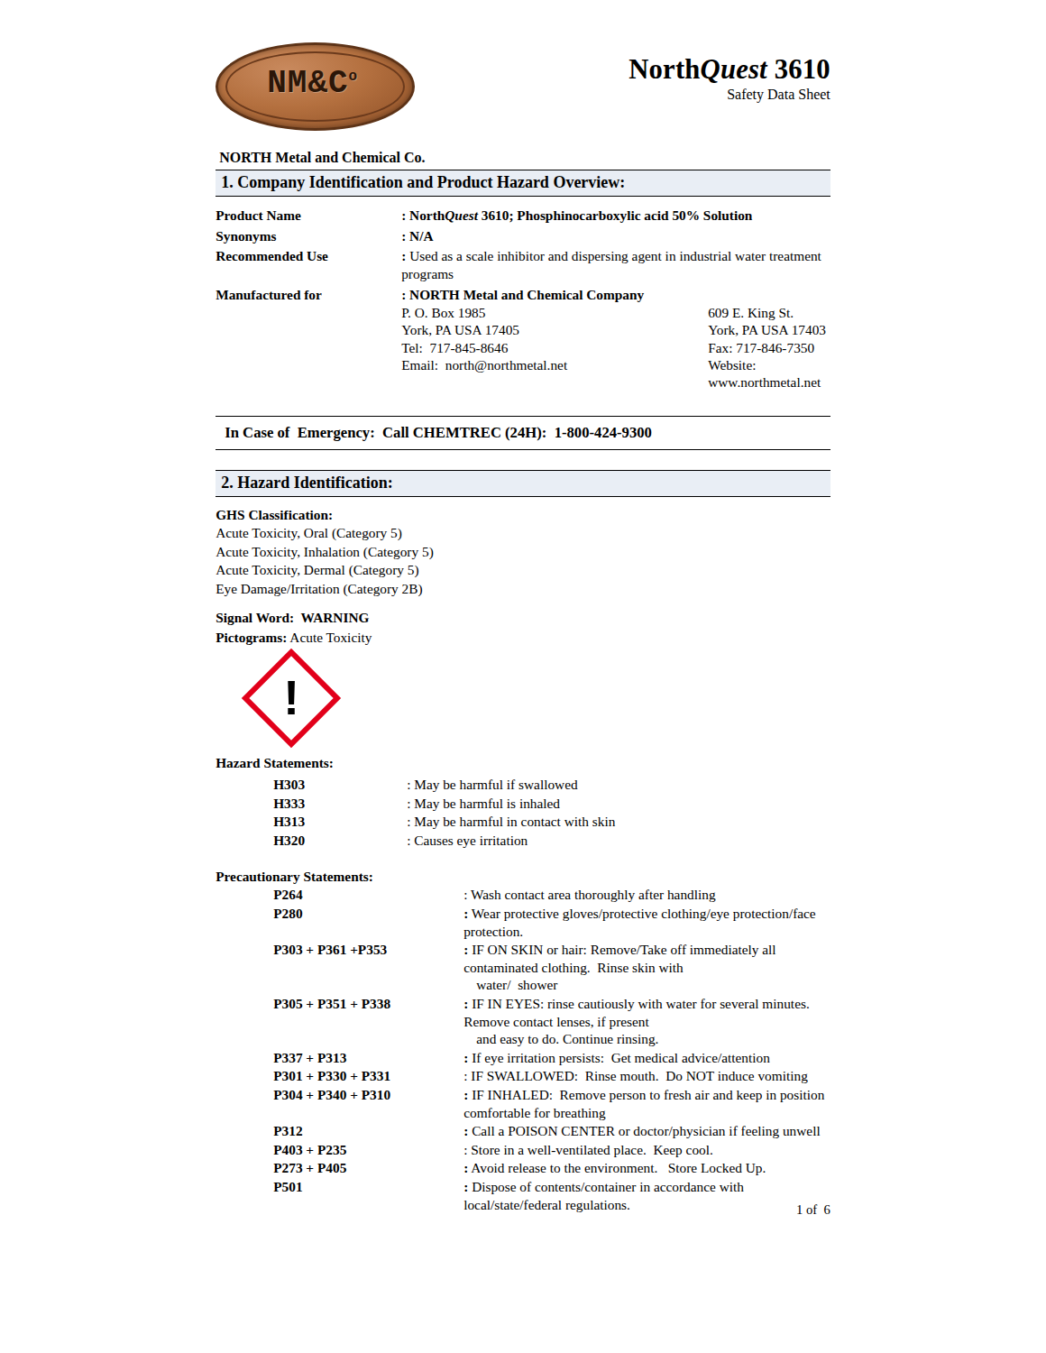NM&Co
NorthQuest 3610
Safety Data Sheet
NORTH Metal and Chemical Co.
1. Company Identification and Product Hazard Overview:
| Product Name | : North Quest 3610; Phosphinocarboxylic acid 50% Solution |
| Synonyms | : N/A |
| Recommended Use | : Used as a scale inhibitor and dispersing agent in industrial water treatment programs |
| Manufactured for | : NORTH Metal and Chemical Company / P. O. Box 1985 / 609 E. King St. / / York, PA USA 17405 / York, PA USA 17403 / / Tel: 717-845-8646 / Fax: 717-846-7350 / / Email: north@northmetal.net / Website: www.northmetal.net / |
In Case of Emergency: Call CHEMTREC (24H): 1-800-424-9300
2. Hazard Identification:
GHS Classification:
Acute Toxicity, Oral (Category 5)
Acute Toxicity, Inhalation (Category 5)
Acute Toxicity, Dermal (Category 5)
Eye Damage/Irritation (Category 2B)
Signal Word: WARNING
Pictograms: Acute Toxicity
!
Hazard Statements:
| H303 | : May be harmful if swallowed |
| H333 | : May be harmful is inhaled |
| H313 | : May be harmful in contact with skin |
| H320 | : Causes eye irritation |
Precautionary Statements:
| P264 | : Wash contact area thoroughly after handling |
| P280 | : Wear protective gloves/protective clothing/eye protection/face protection. |
| P303 + P361 +P353 | : IF ON SKIN or hair: Remove/Take off immediately all contaminated clothing. Rinse skin with water/ shower |
| P305 + P351 + P338 | : IF IN EYES: rinse cautiously with water for several minutes. Remove contact lenses, if present and easy to do. Continue rinsing. |
| P337 + P313 | : If eye irritation persists: Get medical advice/attention |
| P301 + P330 + P331 | : IF SWALLOWED: Rinse mouth. Do NOT induce vomiting |
| P304 + P340 + P310 | : IF INHALED: Remove person to fresh air and keep in position comfortable for breathing |
| P312 | : Call a POISON CENTER or doctor/physician if feeling unwell |
| P403 + P235 | : Store in a well-ventilated place. Keep cool. |
| P273 + P405 | : Avoid release to the environment. Store Locked Up. |
| P501 | : Dispose of contents/container in accordance with local/state/federal regulations. |
1 of 6